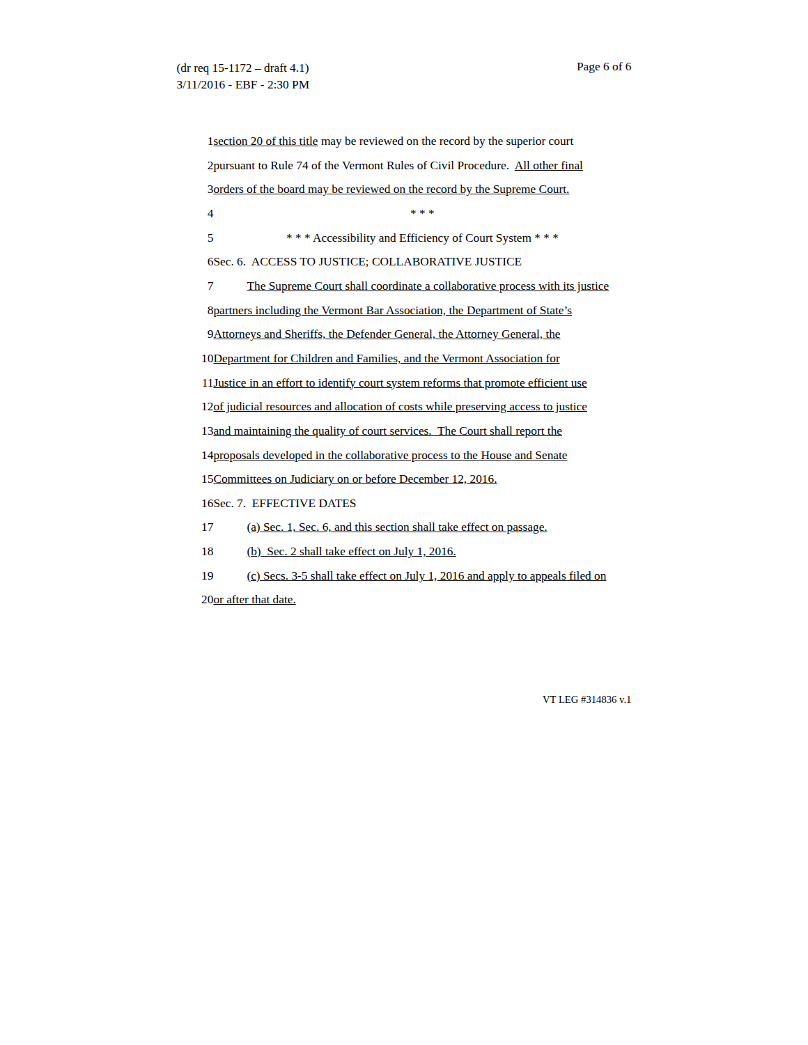(dr req 15-1172 – draft 4.1)
3/11/2016 - EBF - 2:30 PM
Page 6 of 6
| 1 | section 20 of this title may be reviewed on the record by the superior court |
| 2 | pursuant to Rule 74 of the Vermont Rules of Civil Procedure. All other final |
| 3 | orders of the board may be reviewed on the record by the Supreme Court. |
| 4 | * * * |
| 5 | * * * Accessibility and Efficiency of Court System * * * |
| 6 | Sec. 6. ACCESS TO JUSTICE; COLLABORATIVE JUSTICE |
| 7 | The Supreme Court shall coordinate a collaborative process with its justice |
| 8 | partners including the Vermont Bar Association, the Department of State’s |
| 9 | Attorneys and Sheriffs, the Defender General, the Attorney General, the |
| 10 | Department for Children and Families, and the Vermont Association for |
| 11 | Justice in an effort to identify court system reforms that promote efficient use |
| 12 | of judicial resources and allocation of costs while preserving access to justice |
| 13 | and maintaining the quality of court services. The Court shall report the |
| 14 | proposals developed in the collaborative process to the House and Senate |
| 15 | Committees on Judiciary on or before December 12, 2016. |
| 16 | Sec. 7. EFFECTIVE DATES |
| 17 | (a) Sec. 1, Sec. 6, and this section shall take effect on passage. |
| 18 | (b) Sec. 2 shall take effect on July 1, 2016. |
| 19 | (c) Secs. 3-5 shall take effect on July 1, 2016 and apply to appeals filed on |
| 20 | or after that date. |
VT LEG #314836 v.1